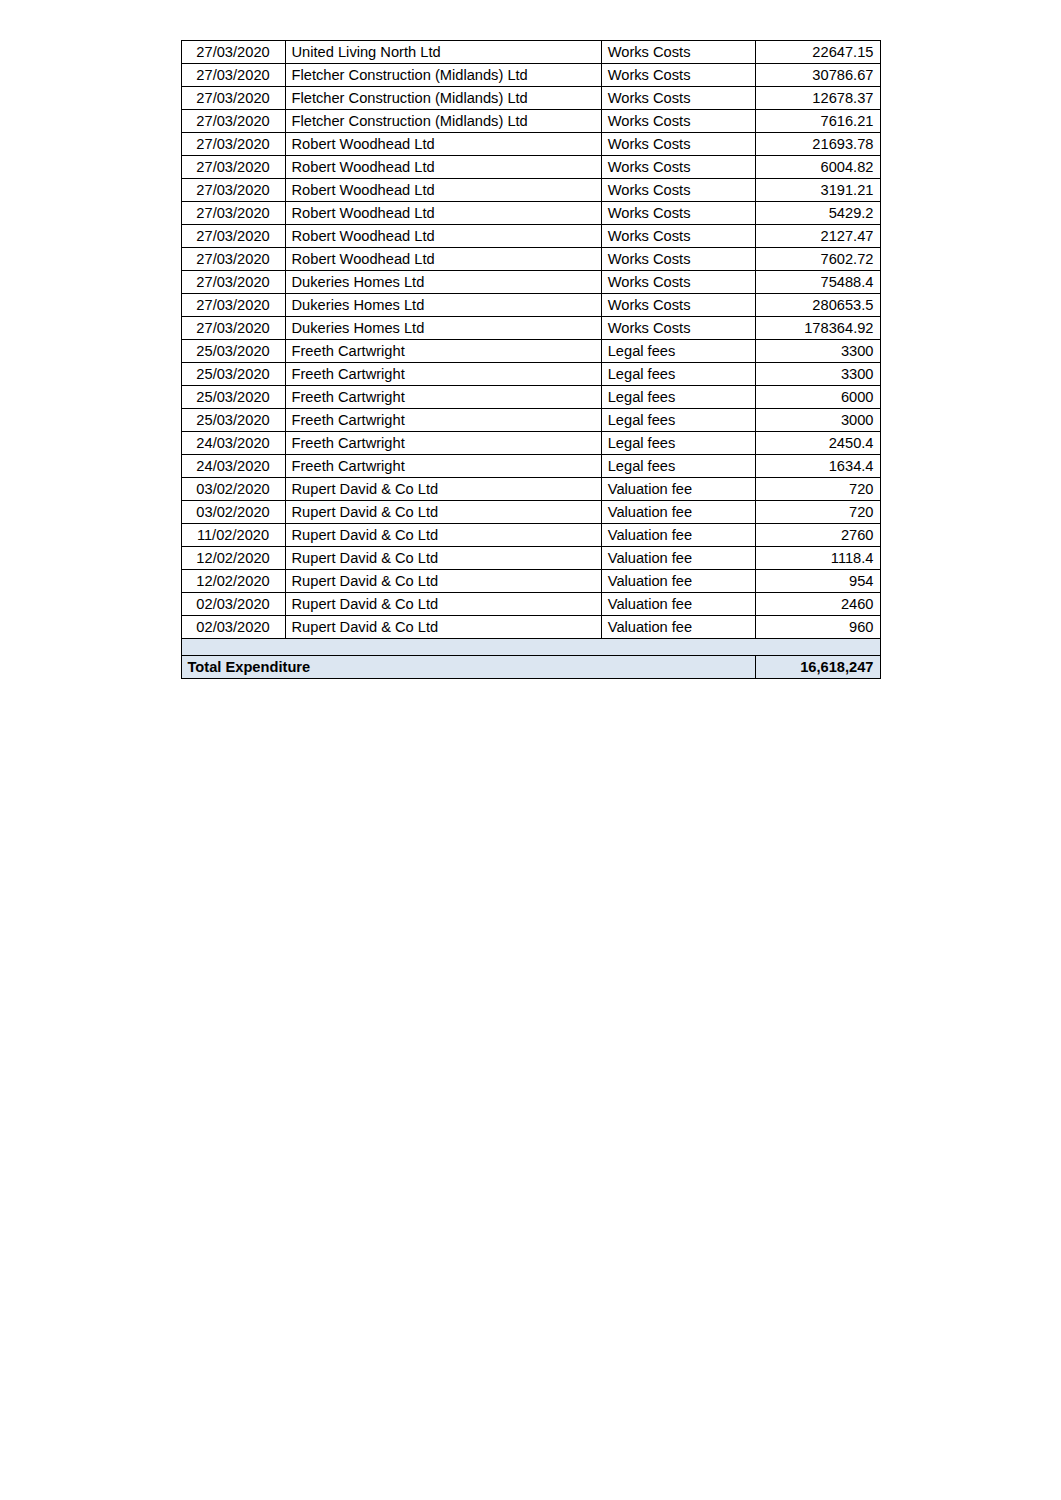| 27/03/2020 | United Living North Ltd | Works Costs | 22647.15 |
| 27/03/2020 | Fletcher Construction (Midlands) Ltd | Works Costs | 30786.67 |
| 27/03/2020 | Fletcher Construction (Midlands) Ltd | Works Costs | 12678.37 |
| 27/03/2020 | Fletcher Construction (Midlands) Ltd | Works Costs | 7616.21 |
| 27/03/2020 | Robert Woodhead Ltd | Works Costs | 21693.78 |
| 27/03/2020 | Robert Woodhead Ltd | Works Costs | 6004.82 |
| 27/03/2020 | Robert Woodhead Ltd | Works Costs | 3191.21 |
| 27/03/2020 | Robert Woodhead Ltd | Works Costs | 5429.2 |
| 27/03/2020 | Robert Woodhead Ltd | Works Costs | 2127.47 |
| 27/03/2020 | Robert Woodhead Ltd | Works Costs | 7602.72 |
| 27/03/2020 | Dukeries Homes Ltd | Works Costs | 75488.4 |
| 27/03/2020 | Dukeries Homes Ltd | Works Costs | 280653.5 |
| 27/03/2020 | Dukeries Homes Ltd | Works Costs | 178364.92 |
| 25/03/2020 | Freeth Cartwright | Legal fees | 3300 |
| 25/03/2020 | Freeth Cartwright | Legal fees | 3300 |
| 25/03/2020 | Freeth Cartwright | Legal fees | 6000 |
| 25/03/2020 | Freeth Cartwright | Legal fees | 3000 |
| 24/03/2020 | Freeth Cartwright | Legal fees | 2450.4 |
| 24/03/2020 | Freeth Cartwright | Legal fees | 1634.4 |
| 03/02/2020 | Rupert David & Co Ltd | Valuation fee | 720 |
| 03/02/2020 | Rupert David & Co Ltd | Valuation fee | 720 |
| 11/02/2020 | Rupert David & Co Ltd | Valuation fee | 2760 |
| 12/02/2020 | Rupert David & Co Ltd | Valuation fee | 1118.4 |
| 12/02/2020 | Rupert David & Co Ltd | Valuation fee | 954 |
| 02/03/2020 | Rupert David & Co Ltd | Valuation fee | 2460 |
| 02/03/2020 | Rupert David & Co Ltd | Valuation fee | 960 |
| Total Expenditure | 16,618,247 |